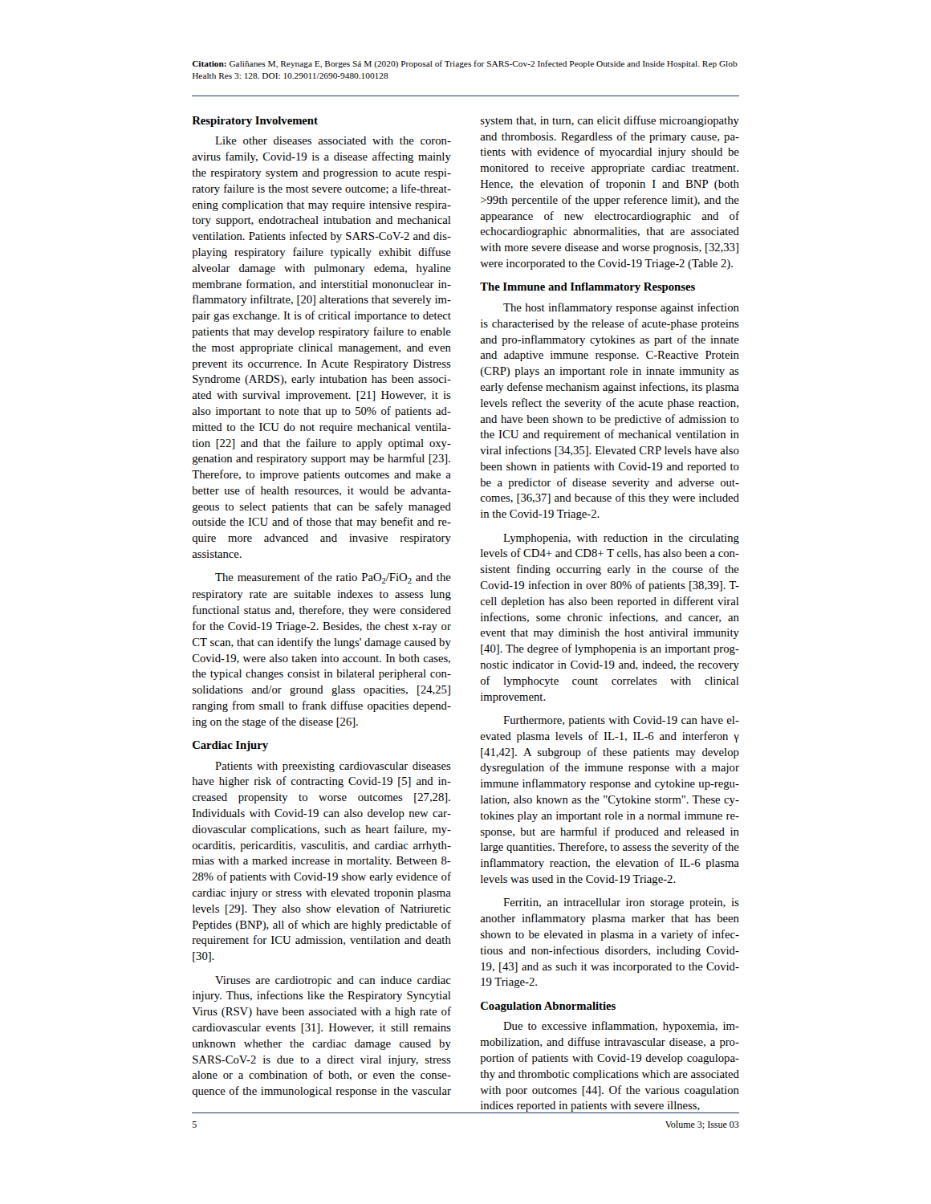Citation: Galiñanes M, Reynaga E, Borges Sá M (2020) Proposal of Triages for SARS-Cov-2 Infected People Outside and Inside Hospital. Rep Glob Health Res 3: 128. DOI: 10.29011/2690-9480.100128
Respiratory Involvement
Like other diseases associated with the coronavirus family, Covid-19 is a disease affecting mainly the respiratory system and progression to acute respiratory failure is the most severe outcome; a life-threatening complication that may require intensive respiratory support, endotracheal intubation and mechanical ventilation. Patients infected by SARS-CoV-2 and displaying respiratory failure typically exhibit diffuse alveolar damage with pulmonary edema, hyaline membrane formation, and interstitial mononuclear inflammatory infiltrate, [20] alterations that severely impair gas exchange. It is of critical importance to detect patients that may develop respiratory failure to enable the most appropriate clinical management, and even prevent its occurrence. In Acute Respiratory Distress Syndrome (ARDS), early intubation has been associated with survival improvement. [21] However, it is also important to note that up to 50% of patients admitted to the ICU do not require mechanical ventilation [22] and that the failure to apply optimal oxygenation and respiratory support may be harmful [23]. Therefore, to improve patients outcomes and make a better use of health resources, it would be advantageous to select patients that can be safely managed outside the ICU and of those that may benefit and require more advanced and invasive respiratory assistance.
The measurement of the ratio PaO2/FiO2 and the respiratory rate are suitable indexes to assess lung functional status and, therefore, they were considered for the Covid-19 Triage-2. Besides, the chest x-ray or CT scan, that can identify the lungs' damage caused by Covid-19, were also taken into account. In both cases, the typical changes consist in bilateral peripheral consolidations and/or ground glass opacities, [24,25] ranging from small to frank diffuse opacities depending on the stage of the disease [26].
Cardiac Injury
Patients with preexisting cardiovascular diseases have higher risk of contracting Covid-19 [5] and increased propensity to worse outcomes [27,28]. Individuals with Covid-19 can also develop new cardiovascular complications, such as heart failure, myocarditis, pericarditis, vasculitis, and cardiac arrhythmias with a marked increase in mortality. Between 8-28% of patients with Covid-19 show early evidence of cardiac injury or stress with elevated troponin plasma levels [29]. They also show elevation of Natriuretic Peptides (BNP), all of which are highly predictable of requirement for ICU admission, ventilation and death [30].
Viruses are cardiotropic and can induce cardiac injury. Thus, infections like the Respiratory Syncytial Virus (RSV) have been associated with a high rate of cardiovascular events [31]. However, it still remains unknown whether the cardiac damage caused by SARS-CoV-2 is due to a direct viral injury, stress alone or a combination of both, or even the consequence of the immunological response in the vascular system that, in turn, can elicit diffuse microangiopathy and thrombosis. Regardless of the primary cause, patients with evidence of myocardial injury should be monitored to receive appropriate cardiac treatment. Hence, the elevation of troponin I and BNP (both >99th percentile of the upper reference limit), and the appearance of new electrocardiographic and of echocardiographic abnormalities, that are associated with more severe disease and worse prognosis, [32,33] were incorporated to the Covid-19 Triage-2 (Table 2).
The Immune and Inflammatory Responses
The host inflammatory response against infection is characterised by the release of acute-phase proteins and pro-inflammatory cytokines as part of the innate and adaptive immune response. C-Reactive Protein (CRP) plays an important role in innate immunity as early defense mechanism against infections, its plasma levels reflect the severity of the acute phase reaction, and have been shown to be predictive of admission to the ICU and requirement of mechanical ventilation in viral infections [34,35]. Elevated CRP levels have also been shown in patients with Covid-19 and reported to be a predictor of disease severity and adverse outcomes, [36,37] and because of this they were included in the Covid-19 Triage-2.
Lymphopenia, with reduction in the circulating levels of CD4+ and CD8+ T cells, has also been a consistent finding occurring early in the course of the Covid-19 infection in over 80% of patients [38,39]. T-cell depletion has also been reported in different viral infections, some chronic infections, and cancer, an event that may diminish the host antiviral immunity [40]. The degree of lymphopenia is an important prognostic indicator in Covid-19 and, indeed, the recovery of lymphocyte count correlates with clinical improvement.
Furthermore, patients with Covid-19 can have elevated plasma levels of IL-1, IL-6 and interferon γ [41,42]. A subgroup of these patients may develop dysregulation of the immune response with a major immune inflammatory response and cytokine up-regulation, also known as the "Cytokine storm". These cytokines play an important role in a normal immune response, but are harmful if produced and released in large quantities. Therefore, to assess the severity of the inflammatory reaction, the elevation of IL-6 plasma levels was used in the Covid-19 Triage-2.
Ferritin, an intracellular iron storage protein, is another inflammatory plasma marker that has been shown to be elevated in plasma in a variety of infectious and non-infectious disorders, including Covid-19, [43] and as such it was incorporated to the Covid-19 Triage-2.
Coagulation Abnormalities
Due to excessive inflammation, hypoxemia, immobilization, and diffuse intravascular disease, a proportion of patients with Covid-19 develop coagulopathy and thrombotic complications which are associated with poor outcomes [44]. Of the various coagulation indices reported in patients with severe illness,
5 Volume 3; Issue 03